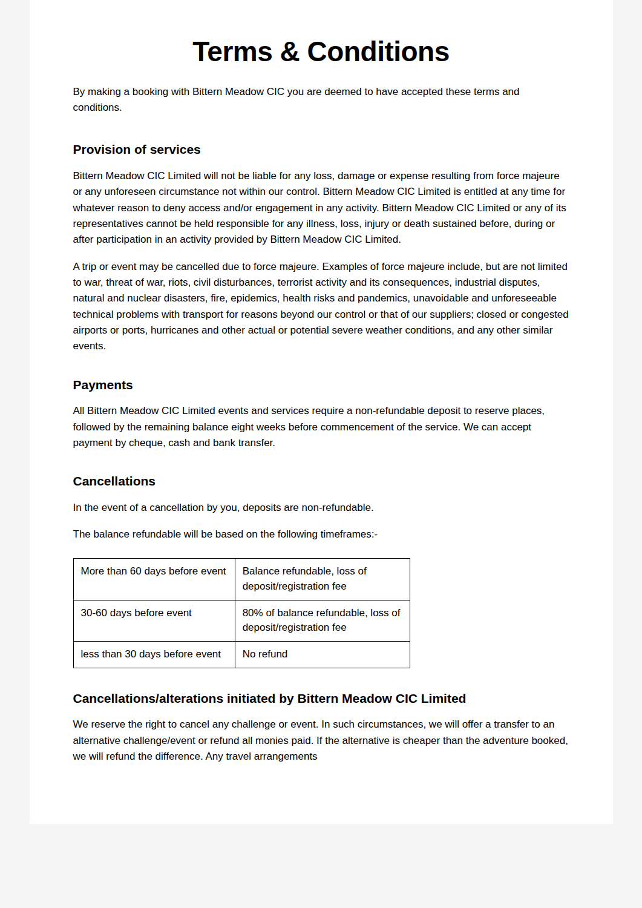Terms & Conditions
By making a booking with Bittern Meadow CIC you are deemed to have accepted these terms and conditions.
Provision of services
Bittern Meadow CIC Limited will not be liable for any loss, damage or expense resulting from force majeure or any unforeseen circumstance not within our control. Bittern Meadow CIC Limited is entitled at any time for whatever reason to deny access and/or engagement in any activity. Bittern Meadow CIC Limited or any of its representatives cannot be held responsible for any illness, loss, injury or death sustained before, during or after participation in an activity provided by Bittern Meadow CIC Limited.
A trip or event may be cancelled due to force majeure. Examples of force majeure include, but are not limited to war, threat of war, riots, civil disturbances, terrorist activity and its consequences, industrial disputes, natural and nuclear disasters, fire, epidemics, health risks and pandemics, unavoidable and unforeseeable technical problems with transport for reasons beyond our control or that of our suppliers; closed or congested airports or ports, hurricanes and other actual or potential severe weather conditions, and any other similar events.
Payments
All Bittern Meadow CIC Limited events and services require a non-refundable deposit to reserve places, followed by the remaining balance eight weeks before commencement of the service. We can accept payment by cheque, cash and bank transfer.
Cancellations
In the event of a cancellation by you, deposits are non-refundable.
The balance refundable will be based on the following timeframes:-
| More than 60 days before event | Balance refundable, loss of deposit/registration fee |
| 30-60 days before event | 80% of balance refundable, loss of deposit/registration fee |
| less than 30 days before event | No refund |
Cancellations/alterations initiated by Bittern Meadow CIC Limited
We reserve the right to cancel any challenge or event. In such circumstances, we will offer a transfer to an alternative challenge/event or refund all monies paid. If the alternative is cheaper than the adventure booked, we will refund the difference. Any travel arrangements